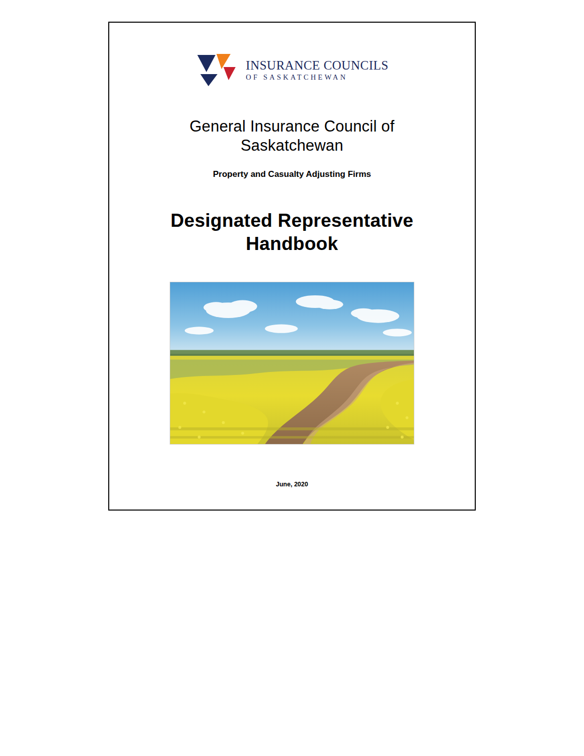INSURANCE COUNCILS
OF SASKATCHEWAN
General Insurance Council of
Saskatchewan
Property and Casualty Adjusting Firms
Designated Representative
Handbook
June, 2020